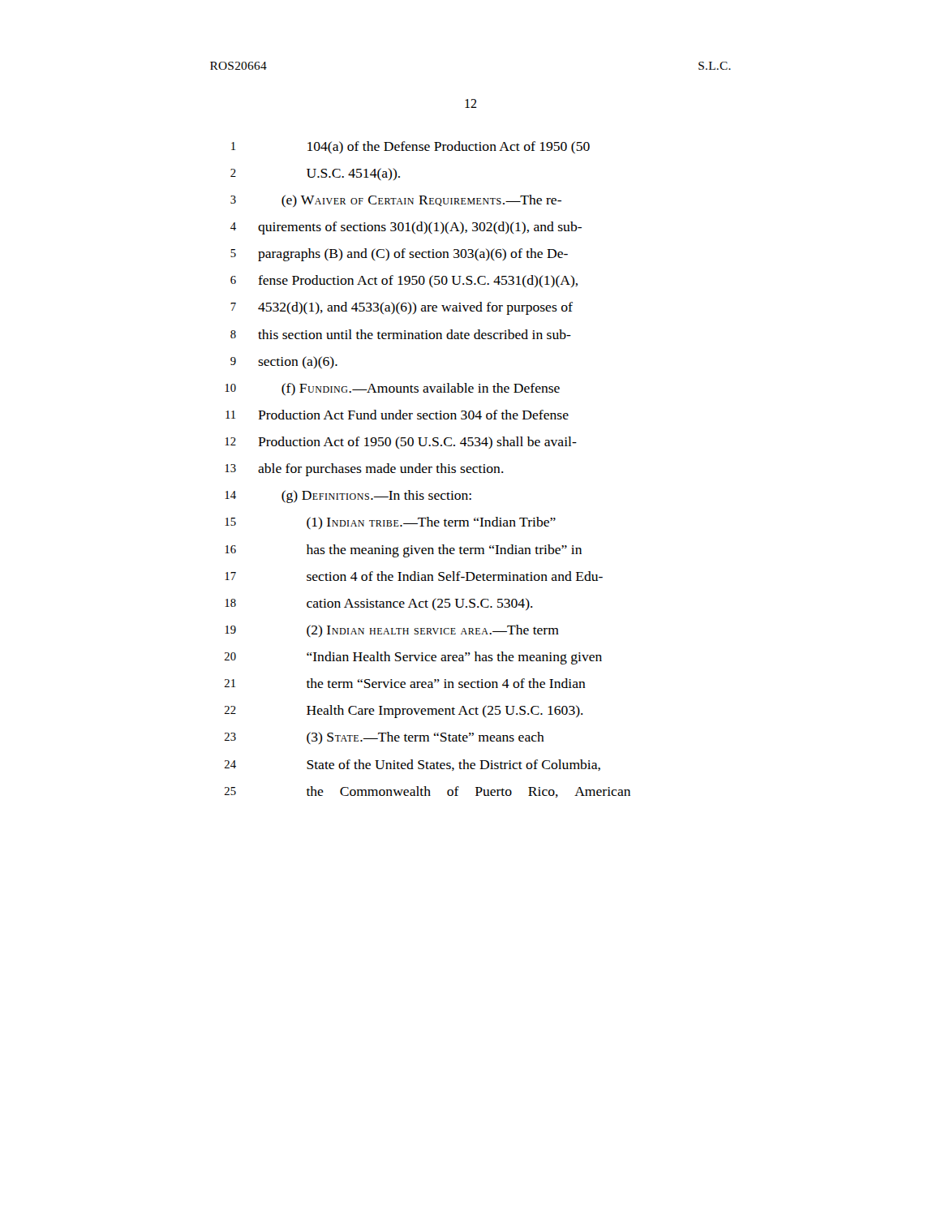ROS20664 S.L.C.
12
104(a) of the Defense Production Act of 1950 (50
U.S.C. 4514(a)).
(e) Waiver of Certain Requirements.—The re-
quirements of sections 301(d)(1)(A), 302(d)(1), and sub-
paragraphs (B) and (C) of section 303(a)(6) of the De-
fense Production Act of 1950 (50 U.S.C. 4531(d)(1)(A),
4532(d)(1), and 4533(a)(6)) are waived for purposes of
this section until the termination date described in sub-
section (a)(6).
(f) Funding.—Amounts available in the Defense
Production Act Fund under section 304 of the Defense
Production Act of 1950 (50 U.S.C. 4534) shall be avail-
able for purchases made under this section.
(g) Definitions.—In this section:
(1) Indian tribe.—The term “Indian Tribe”
has the meaning given the term “Indian tribe” in
section 4 of the Indian Self-Determination and Edu-
cation Assistance Act (25 U.S.C. 5304).
(2) Indian health service area.—The term
“Indian Health Service area” has the meaning given
the term “Service area” in section 4 of the Indian
Health Care Improvement Act (25 U.S.C. 1603).
(3) State.—The term “State” means each
State of the United States, the District of Columbia,
the Commonwealth of Puerto Rico, American